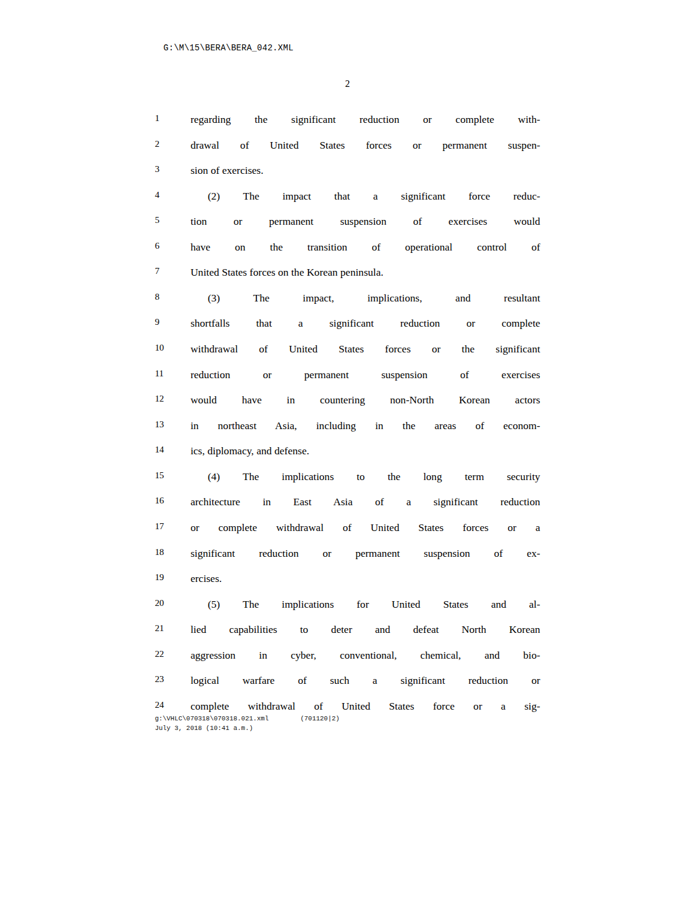G:\M\15\BERA\BERA_042.XML
2
regarding the significant reduction or complete with-
drawal of United States forces or permanent suspen-
sion of exercises.
(2) The impact that a significant force reduc-
tion or permanent suspension of exercises would
have on the transition of operational control of
United States forces on the Korean peninsula.
(3) The impact, implications, and resultant
shortfalls that a significant reduction or complete
withdrawal of United States forces or the significant
reduction or permanent suspension of exercises
would have in countering non-North Korean actors
in northeast Asia, including in the areas of econom-
ics, diplomacy, and defense.
(4) The implications to the long term security
architecture in East Asia of a significant reduction
or complete withdrawal of United States forces or a
significant reduction or permanent suspension of ex-
ercises.
(5) The implications for United States and al-
lied capabilities to deter and defeat North Korean
aggression in cyber, conventional, chemical, and bio-
logical warfare of such a significant reduction or
complete withdrawal of United States force or a sig-
g:\VHLC\070318\070318.021.xml(701120|2)
July 3, 2018 (10:41 a.m.)